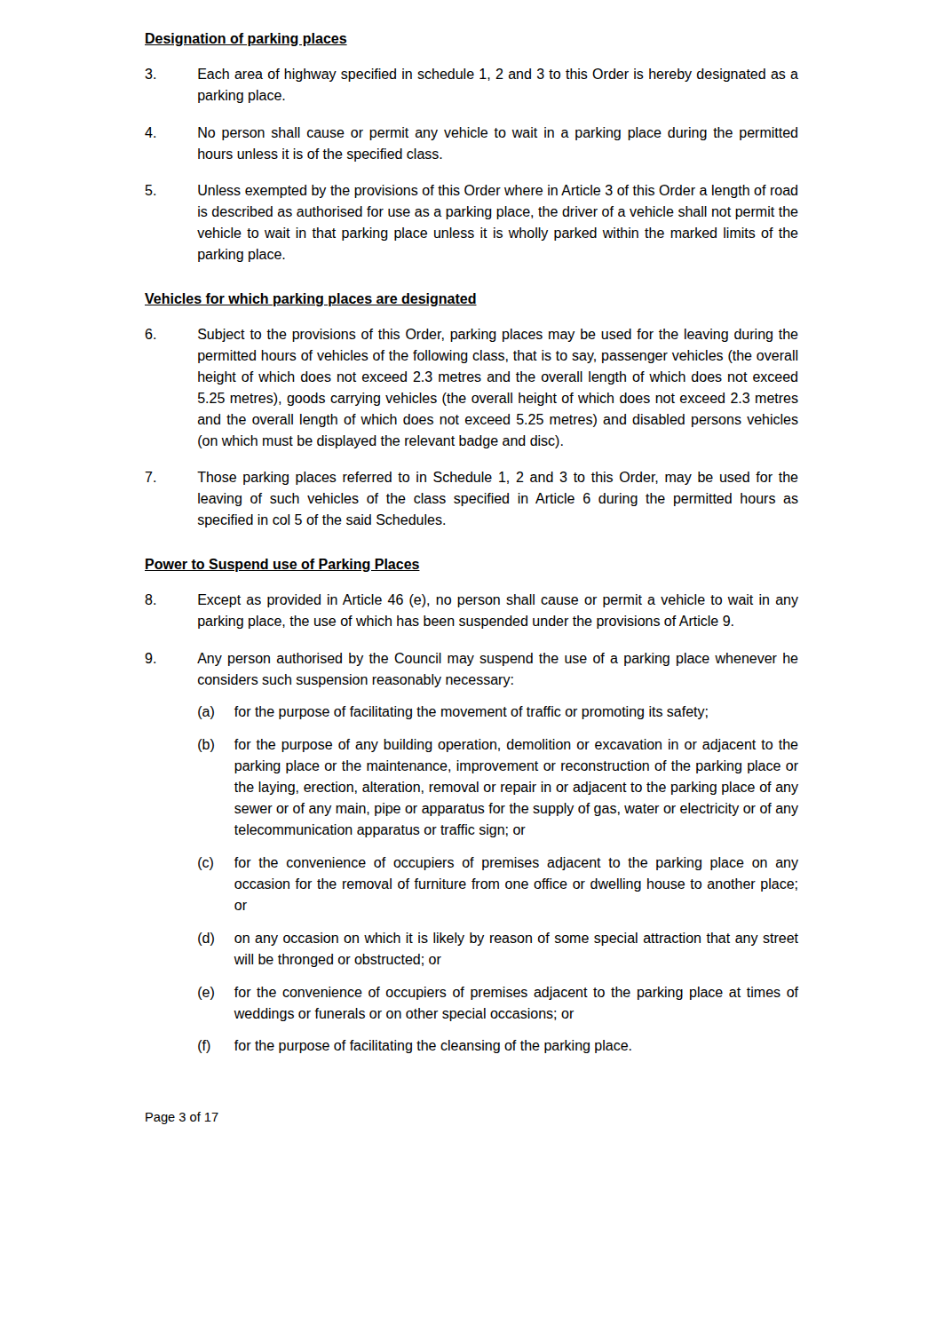Designation of parking places
3 Each area of highway specified in schedule 1, 2 and 3 to this Order is hereby designated as a parking place.
4 No person shall cause or permit any vehicle to wait in a parking place during the permitted hours unless it is of the specified class.
5 Unless exempted by the provisions of this Order where in Article 3 of this Order a length of road is described as authorised for use as a parking place, the driver of a vehicle shall not permit the vehicle to wait in that parking place unless it is wholly parked within the marked limits of the parking place.
Vehicles for which parking places are designated
6 Subject to the provisions of this Order, parking places may be used for the leaving during the permitted hours of vehicles of the following class, that is to say, passenger vehicles (the overall height of which does not exceed 2.3 metres and the overall length of which does not exceed 5.25 metres), goods carrying vehicles (the overall height of which does not exceed 2.3 metres and the overall length of which does not exceed 5.25 metres) and disabled persons vehicles (on which must be displayed the relevant badge and disc).
7 Those parking places referred to in Schedule 1, 2 and 3 to this Order, may be used for the leaving of such vehicles of the class specified in Article 6 during the permitted hours as specified in col 5 of the said Schedules.
Power to Suspend use of Parking Places
8 Except as provided in Article 46 (e), no person shall cause or permit a vehicle to wait in any parking place, the use of which has been suspended under the provisions of Article 9.
9 Any person authorised by the Council may suspend the use of a parking place whenever he considers such suspension reasonably necessary:
(a) for the purpose of facilitating the movement of traffic or promoting its safety;
(b) for the purpose of any building operation, demolition or excavation in or adjacent to the parking place or the maintenance, improvement or reconstruction of the parking place or the laying, erection, alteration, removal or repair in or adjacent to the parking place of any sewer or of any main, pipe or apparatus for the supply of gas, water or electricity or of any telecommunication apparatus or traffic sign; or
(c) for the convenience of occupiers of premises adjacent to the parking place on any occasion for the removal of furniture from one office or dwelling house to another place; or
(d) on any occasion on which it is likely by reason of some special attraction that any street will be thronged or obstructed; or
(e) for the convenience of occupiers of premises adjacent to the parking place at times of weddings or funerals or on other special occasions; or
(f) for the purpose of facilitating the cleansing of the parking place.
Page 3 of 17